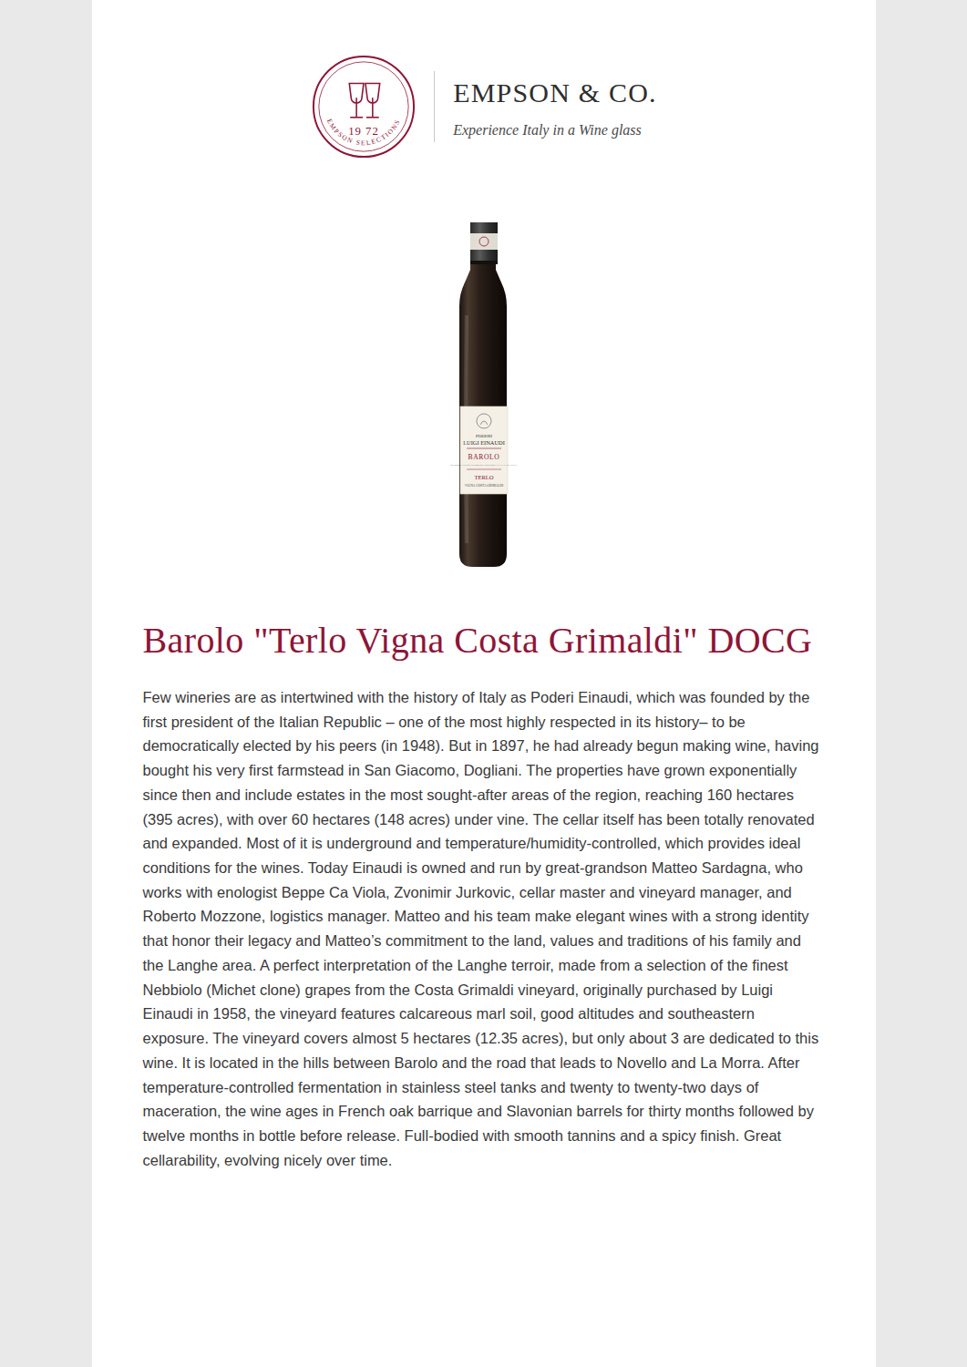19 72 EMPSON SELECTIONS
EMPSON & CO.
Experience Italy in a Wine glass
PODERI LUIGI EINAUDI BAROLO DENOMINAZIONE DI ORIGINE CONTROLLATA E GARANTITA TERLO VIGNA COSTA GRIMALDI
Barolo "Terlo Vigna Costa Grimaldi" DOCG
Few wineries are as intertwined with the history of Italy as Poderi Einaudi, which was founded by the first president of the Italian Republic – one of the most highly respected in its history– to be democratically elected by his peers (in 1948). But in 1897, he had already begun making wine, having bought his very first farmstead in San Giacomo, Dogliani. The properties have grown exponentially since then and include estates in the most sought-after areas of the region, reaching 160 hectares (395 acres), with over 60 hectares (148 acres) under vine. The cellar itself has been totally renovated and expanded. Most of it is underground and temperature/humidity-controlled, which provides ideal conditions for the wines. Today Einaudi is owned and run by great-grandson Matteo Sardagna, who works with enologist Beppe Ca Viola, Zvonimir Jurkovic, cellar master and vineyard manager, and Roberto Mozzone, logistics manager. Matteo and his team make elegant wines with a strong identity that honor their legacy and Matteo’s commitment to the land, values and traditions of his family and the Langhe area. A perfect interpretation of the Langhe terroir, made from a selection of the finest Nebbiolo (Michet clone) grapes from the Costa Grimaldi vineyard, originally purchased by Luigi Einaudi in 1958, the vineyard features calcareous marl soil, good altitudes and southeastern exposure. The vineyard covers almost 5 hectares (12.35 acres), but only about 3 are dedicated to this wine. It is located in the hills between Barolo and the road that leads to Novello and La Morra. After temperature-controlled fermentation in stainless steel tanks and twenty to twenty-two days of maceration, the wine ages in French oak barrique and Slavonian barrels for thirty months followed by twelve months in bottle before release. Full-bodied with smooth tannins and a spicy finish. Great cellarability, evolving nicely over time.